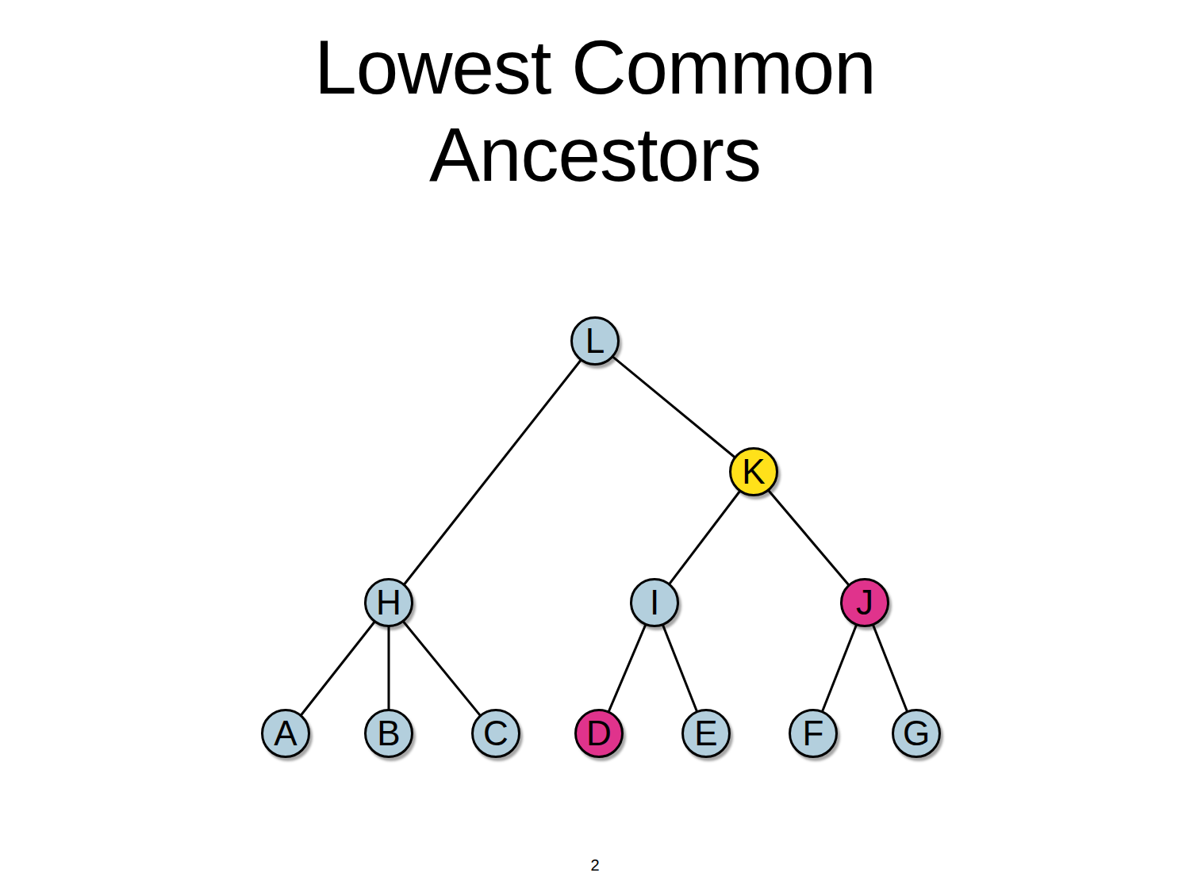Lowest Common
Ancestors
L
K
H
I
J
A
B
C
D
E
F
G
2